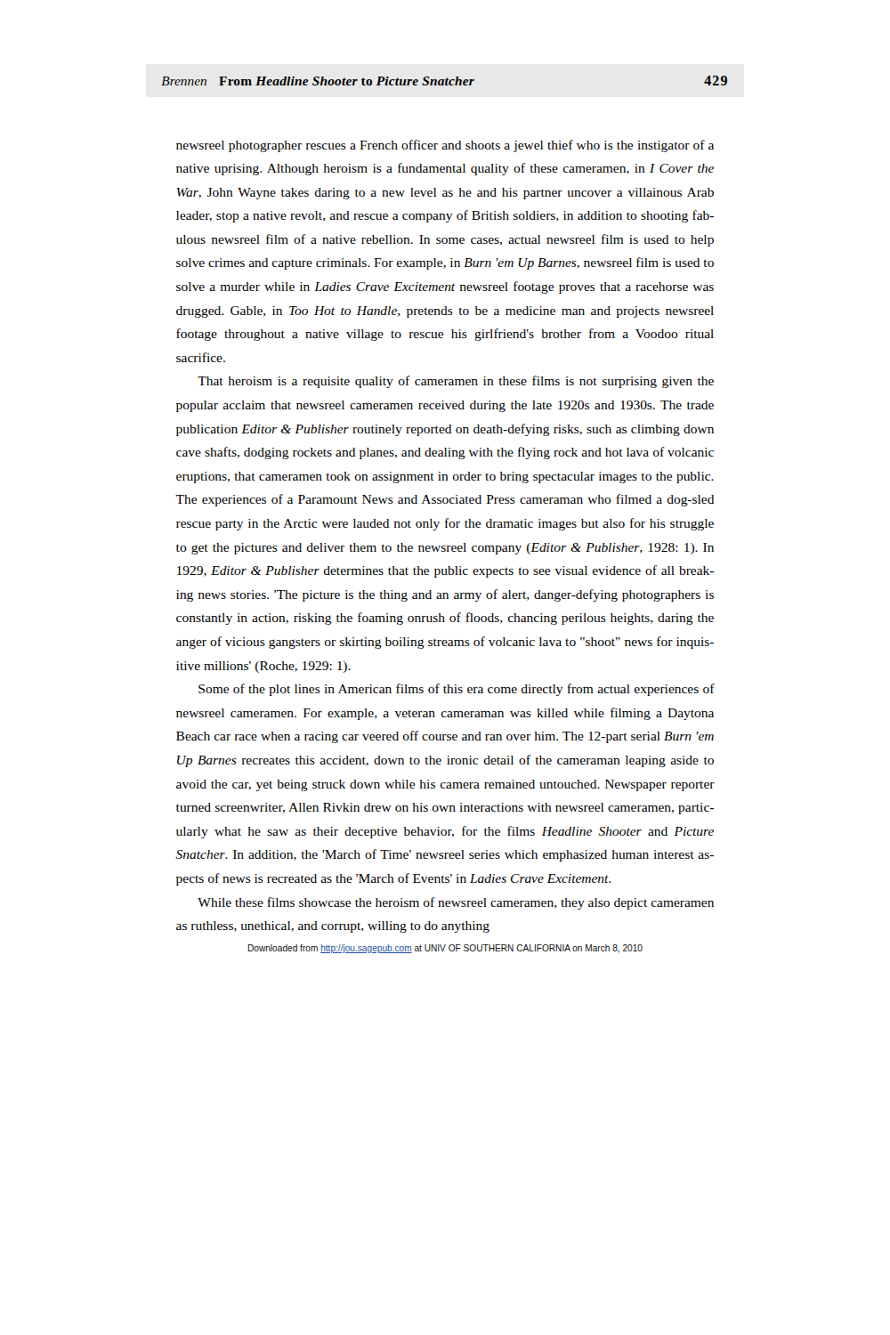Brennen From Headline Shooter to Picture Snatcher 429
newsreel photographer rescues a French officer and shoots a jewel thief who is the instigator of a native uprising. Although heroism is a fundamental quality of these cameramen, in I Cover the War, John Wayne takes daring to a new level as he and his partner uncover a villainous Arab leader, stop a native revolt, and rescue a company of British soldiers, in addition to shooting fabulous newsreel film of a native rebellion. In some cases, actual newsreel film is used to help solve crimes and capture criminals. For example, in Burn 'em Up Barnes, newsreel film is used to solve a murder while in Ladies Crave Excitement newsreel footage proves that a racehorse was drugged. Gable, in Too Hot to Handle, pretends to be a medicine man and projects newsreel footage throughout a native village to rescue his girlfriend's brother from a Voodoo ritual sacrifice.
That heroism is a requisite quality of cameramen in these films is not surprising given the popular acclaim that newsreel cameramen received during the late 1920s and 1930s. The trade publication Editor & Publisher routinely reported on death-defying risks, such as climbing down cave shafts, dodging rockets and planes, and dealing with the flying rock and hot lava of volcanic eruptions, that cameramen took on assignment in order to bring spectacular images to the public. The experiences of a Paramount News and Associated Press cameraman who filmed a dog-sled rescue party in the Arctic were lauded not only for the dramatic images but also for his struggle to get the pictures and deliver them to the newsreel company (Editor & Publisher, 1928: 1). In 1929, Editor & Publisher determines that the public expects to see visual evidence of all breaking news stories. 'The picture is the thing and an army of alert, danger-defying photographers is constantly in action, risking the foaming onrush of floods, chancing perilous heights, daring the anger of vicious gangsters or skirting boiling streams of volcanic lava to "shoot" news for inquisitive millions' (Roche, 1929: 1).
Some of the plot lines in American films of this era come directly from actual experiences of newsreel cameramen. For example, a veteran cameraman was killed while filming a Daytona Beach car race when a racing car veered off course and ran over him. The 12-part serial Burn 'em Up Barnes recreates this accident, down to the ironic detail of the cameraman leaping aside to avoid the car, yet being struck down while his camera remained untouched. Newspaper reporter turned screenwriter, Allen Rivkin drew on his own interactions with newsreel cameramen, particularly what he saw as their deceptive behavior, for the films Headline Shooter and Picture Snatcher. In addition, the 'March of Time' newsreel series which emphasized human interest aspects of news is recreated as the 'March of Events' in Ladies Crave Excitement.
While these films showcase the heroism of newsreel cameramen, they also depict cameramen as ruthless, unethical, and corrupt, willing to do anything
Downloaded from http://jou.sagepub.com at UNIV OF SOUTHERN CALIFORNIA on March 8, 2010